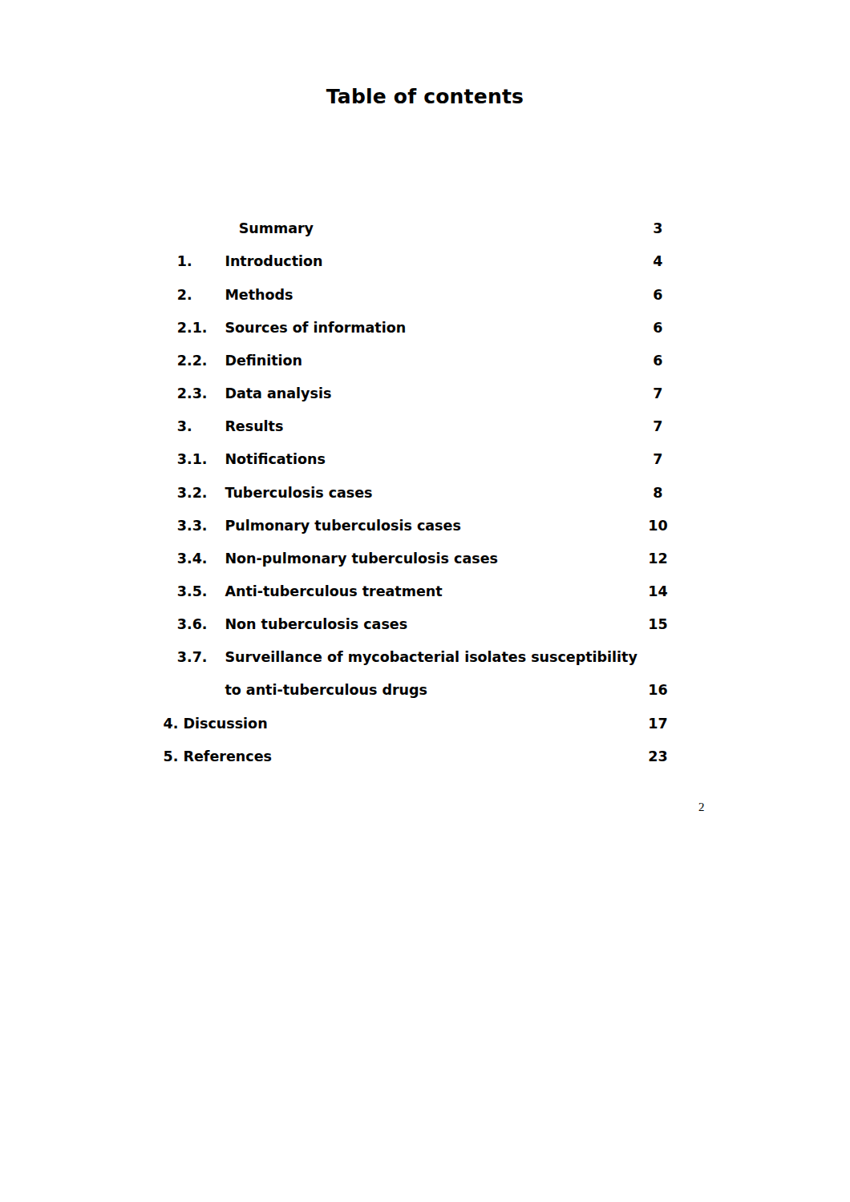Table of contents
| | Summary | 3 |
| 1. | Introduction | 4 |
| 2. | Methods | 6 |
| 2.1. | Sources of information | 6 |
| 2.2. | Definition | 6 |
| 2.3. | Data analysis | 7 |
| 3. | Results | 7 |
| 3.1. | Notifications | 7 |
| 3.2. | Tuberculosis cases | 8 |
| 3.3. | Pulmonary tuberculosis cases | 10 |
| 3.4. | Non-pulmonary tuberculosis cases | 12 |
| 3.5. | Anti-tuberculous treatment | 14 |
| 3.6. | Non tuberculosis cases | 15 |
| 3.7. | Surveillance of mycobacterial isolates susceptibility |
| | to anti-tuberculous drugs | 16 |
| 4. Discussion | 17 |
| 5. References | 23 |
2